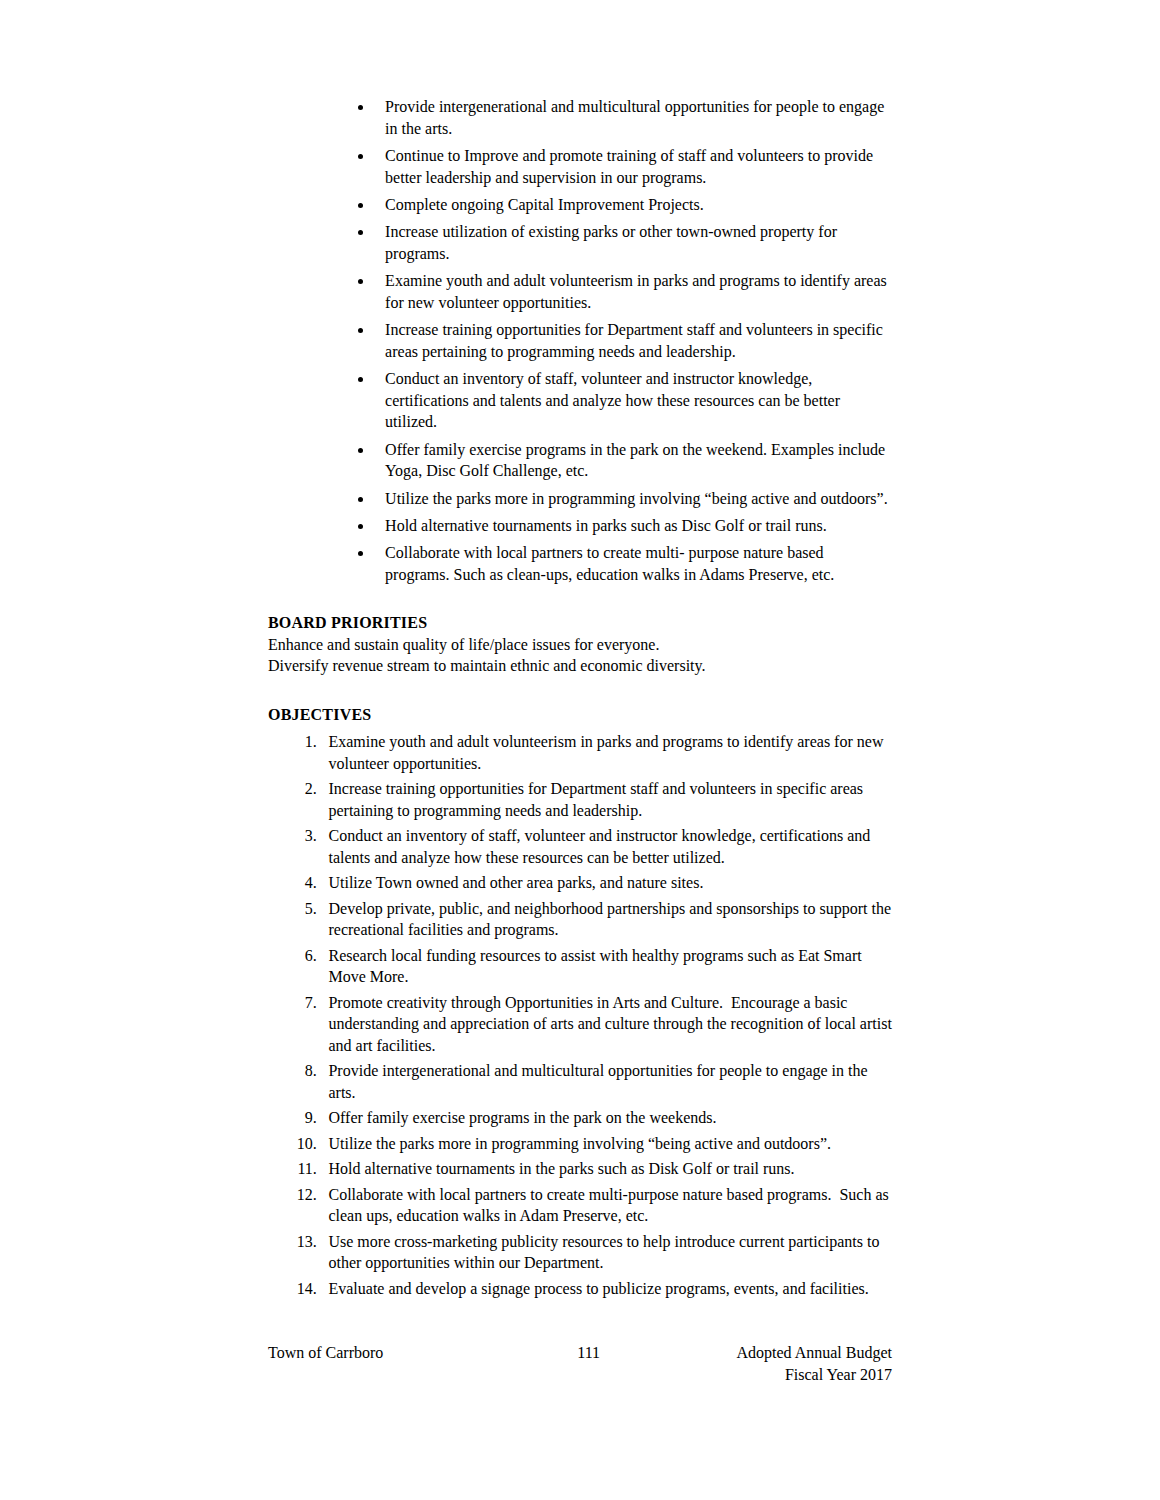Provide intergenerational and multicultural opportunities for people to engage in the arts.
Continue to Improve and promote training of staff and volunteers to provide better leadership and supervision in our programs.
Complete ongoing Capital Improvement Projects.
Increase utilization of existing parks or other town-owned property for programs.
Examine youth and adult volunteerism in parks and programs to identify areas for new volunteer opportunities.
Increase training opportunities for Department staff and volunteers in specific areas pertaining to programming needs and leadership.
Conduct an inventory of staff, volunteer and instructor knowledge, certifications and talents and analyze how these resources can be better utilized.
Offer family exercise programs in the park on the weekend. Examples include Yoga, Disc Golf Challenge, etc.
Utilize the parks more in programming involving “being active and outdoors”.
Hold alternative tournaments in parks such as Disc Golf or trail runs.
Collaborate with local partners to create multi- purpose nature based programs. Such as clean-ups, education walks in Adams Preserve, etc.
BOARD PRIORITIES
Enhance and sustain quality of life/place issues for everyone.
Diversify revenue stream to maintain ethnic and economic diversity.
OBJECTIVES
Examine youth and adult volunteerism in parks and programs to identify areas for new volunteer opportunities.
Increase training opportunities for Department staff and volunteers in specific areas pertaining to programming needs and leadership.
Conduct an inventory of staff, volunteer and instructor knowledge, certifications and talents and analyze how these resources can be better utilized.
Utilize Town owned and other area parks, and nature sites.
Develop private, public, and neighborhood partnerships and sponsorships to support the recreational facilities and programs.
Research local funding resources to assist with healthy programs such as Eat Smart Move More.
Promote creativity through Opportunities in Arts and Culture. Encourage a basic understanding and appreciation of arts and culture through the recognition of local artist and art facilities.
Provide intergenerational and multicultural opportunities for people to engage in the arts.
Offer family exercise programs in the park on the weekends.
Utilize the parks more in programming involving “being active and outdoors”.
Hold alternative tournaments in the parks such as Disk Golf or trail runs.
Collaborate with local partners to create multi-purpose nature based programs. Such as clean ups, education walks in Adam Preserve, etc.
Use more cross-marketing publicity resources to help introduce current participants to other opportunities within our Department.
Evaluate and develop a signage process to publicize programs, events, and facilities.
Town of Carrboro
111
Adopted Annual Budget
Fiscal Year 2017